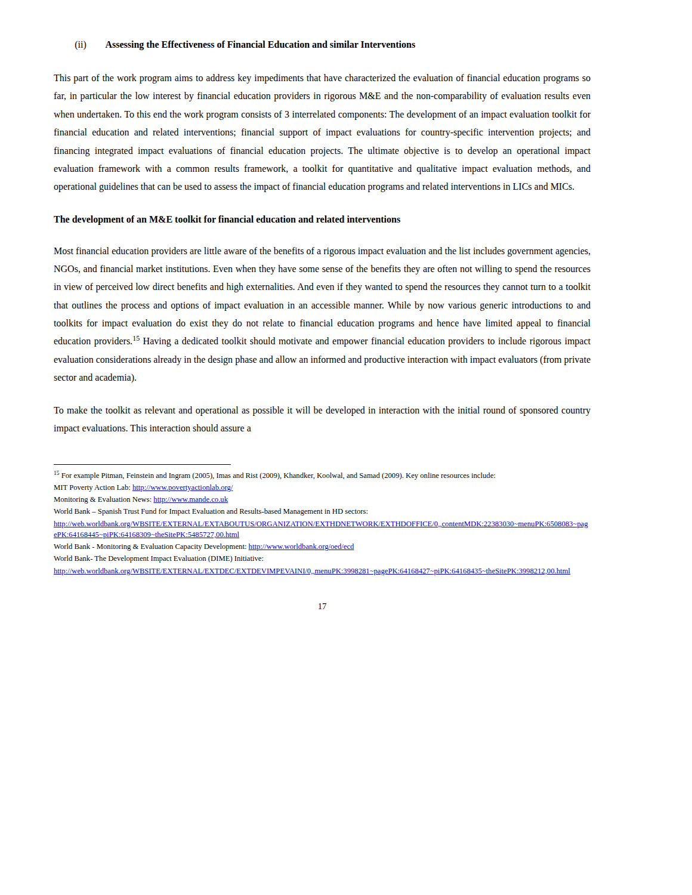(ii) Assessing the Effectiveness of Financial Education and similar Interventions
This part of the work program aims to address key impediments that have characterized the evaluation of financial education programs so far, in particular the low interest by financial education providers in rigorous M&E and the non-comparability of evaluation results even when undertaken. To this end the work program consists of 3 interrelated components: The development of an impact evaluation toolkit for financial education and related interventions; financial support of impact evaluations for country-specific intervention projects; and financing integrated impact evaluations of financial education projects. The ultimate objective is to develop an operational impact evaluation framework with a common results framework, a toolkit for quantitative and qualitative impact evaluation methods, and operational guidelines that can be used to assess the impact of financial education programs and related interventions in LICs and MICs.
The development of an M&E toolkit for financial education and related interventions
Most financial education providers are little aware of the benefits of a rigorous impact evaluation and the list includes government agencies, NGOs, and financial market institutions. Even when they have some sense of the benefits they are often not willing to spend the resources in view of perceived low direct benefits and high externalities. And even if they wanted to spend the resources they cannot turn to a toolkit that outlines the process and options of impact evaluation in an accessible manner. While by now various generic introductions to and toolkits for impact evaluation do exist they do not relate to financial education programs and hence have limited appeal to financial education providers.15 Having a dedicated toolkit should motivate and empower financial education providers to include rigorous impact evaluation considerations already in the design phase and allow an informed and productive interaction with impact evaluators (from private sector and academia).
To make the toolkit as relevant and operational as possible it will be developed in interaction with the initial round of sponsored country impact evaluations. This interaction should assure a
15 For example Pitman, Feinstein and Ingram (2005), Imas and Rist (2009), Khandker, Koolwal, and Samad (2009). Key online resources include:
MIT Poverty Action Lab: http://www.povertyactionlab.org/
Monitoring & Evaluation News: http://www.mande.co.uk
World Bank – Spanish Trust Fund for Impact Evaluation and Results-based Management in HD sectors:
http://web.worldbank.org/WBSITE/EXTERNAL/EXTABOUTUS/ORGANIZATION/EXTHDNETWORK/EXTHDOFFICE/0,,contentMDK:22383030~menuPK:6508083~pagePK:64168445~piPK:64168309~theSitePK:5485727,00.html
World Bank - Monitoring & Evaluation Capacity Development: http://www.worldbank.org/oed/ecd
World Bank- The Development Impact Evaluation (DIME) Initiative:
http://web.worldbank.org/WBSITE/EXTERNAL/EXTDEC/EXTDEVIMPEVAINI/0,,menuPK:3998281~pagePK:64168427~piPK:64168435~theSitePK:3998212,00.html
17